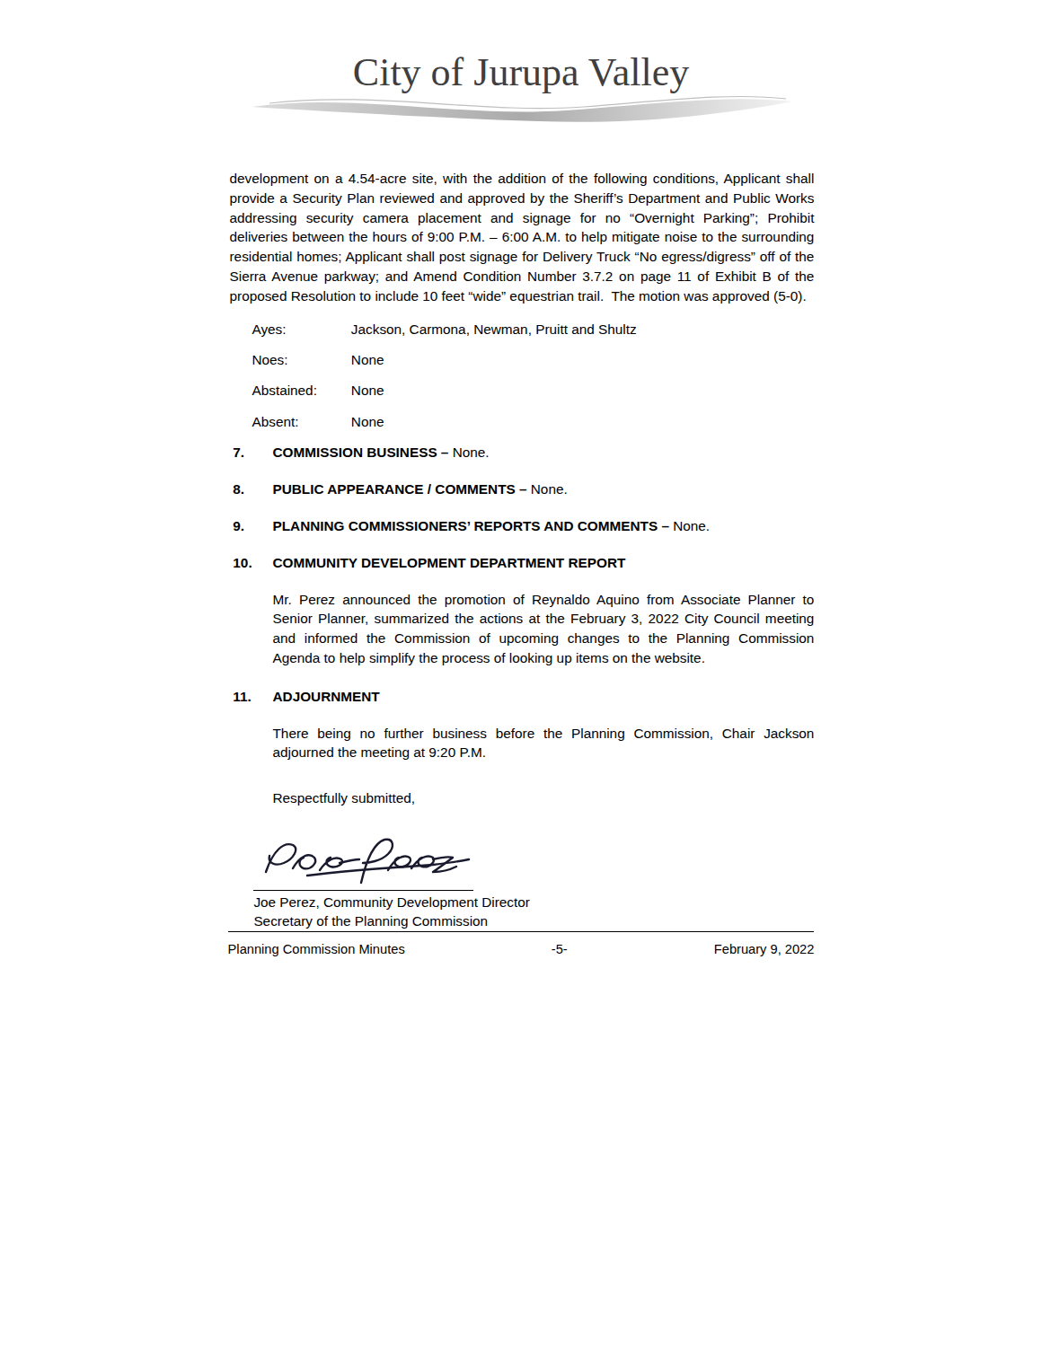City of Jurupa Valley
development on a 4.54-acre site, with the addition of the following conditions, Applicant shall provide a Security Plan reviewed and approved by the Sheriff’s Department and Public Works addressing security camera placement and signage for no “Overnight Parking”; Prohibit deliveries between the hours of 9:00 P.M. – 6:00 A.M. to help mitigate noise to the surrounding residential homes; Applicant shall post signage for Delivery Truck “No egress/digress” off of the Sierra Avenue parkway; and Amend Condition Number 3.7.2 on page 11 of Exhibit B of the proposed Resolution to include 10 feet “wide” equestrian trail. The motion was approved (5-0).
Ayes:
Jackson, Carmona, Newman, Pruitt and Shultz
Noes:
None
Abstained:
None
Absent:
None
7.
COMMISSION BUSINESS – None.
8.
PUBLIC APPEARANCE / COMMENTS – None.
9.
PLANNING COMMISSIONERS’ REPORTS AND COMMENTS – None.
10.
COMMUNITY DEVELOPMENT DEPARTMENT REPORT
Mr. Perez announced the promotion of Reynaldo Aquino from Associate Planner to Senior Planner, summarized the actions at the February 3, 2022 City Council meeting and informed the Commission of upcoming changes to the Planning Commission Agenda to help simplify the process of looking up items on the website.
11.
ADJOURNMENT
There being no further business before the Planning Commission, Chair Jackson adjourned the meeting at 9:20 P.M.
Respectfully submitted,
Joe Perez, Community Development Director
Secretary of the Planning Commission
Planning Commission Minutes
-5-
February 9, 2022